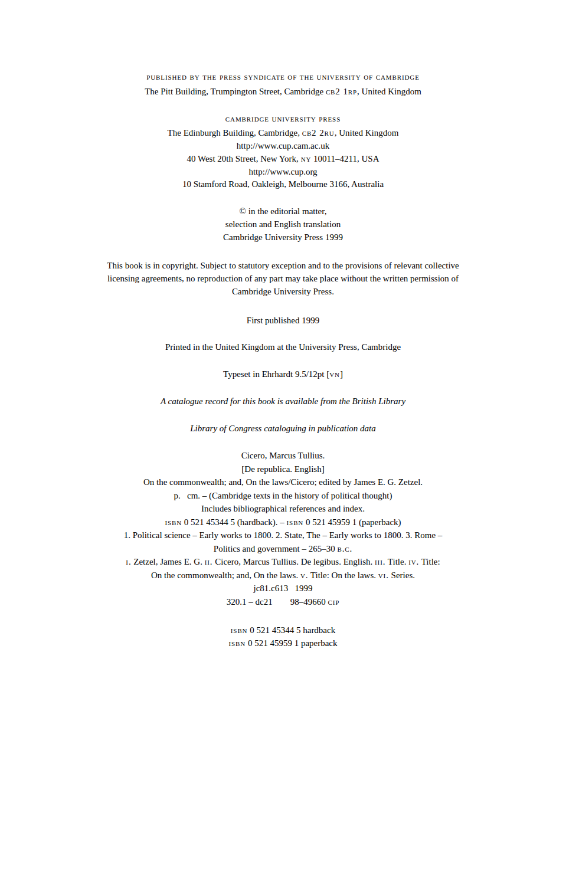published by the press syndicate of the university of cambridge
The Pitt Building, Trumpington Street, Cambridge cb2 1rp, United Kingdom
cambridge university press
The Edinburgh Building, Cambridge, cb2 2ru, United Kingdom
http://www.cup.cam.ac.uk
40 West 20th Street, New York, ny 10011–4211, USA
http://www.cup.org
10 Stamford Road, Oakleigh, Melbourne 3166, Australia
© in the editorial matter,
selection and English translation
Cambridge University Press 1999
This book is in copyright. Subject to statutory exception and to the provisions of relevant collective licensing agreements, no reproduction of any part may take place without the written permission of Cambridge University Press.
First published 1999
Printed in the United Kingdom at the University Press, Cambridge
Typeset in Ehrhardt 9.5/12pt [vn]
A catalogue record for this book is available from the British Library
Library of Congress cataloguing in publication data
Cicero, Marcus Tullius. [De republica. English] On the commonwealth; and, On the laws/Cicero; edited by James E. G. Zetzel. p. cm. – (Cambridge texts in the history of political thought) Includes bibliographical references and index. isbn 0 521 45344 5 (hardback). – isbn 0 521 45959 1 (paperback) 1. Political science – Early works to 1800. 2. State, The – Early works to 1800. 3. Rome – Politics and government – 265–30 b.c. i. Zetzel, James E. G. ii. Cicero, Marcus Tullius. De legibus. English. iii. Title. iv. Title: On the commonwealth; and, On the laws. v. Title: On the laws. vi. Series. jc81.c613 1999 320.1 – dc21 98–49660 cip
isbn 0 521 45344 5 hardback
isbn 0 521 45959 1 paperback